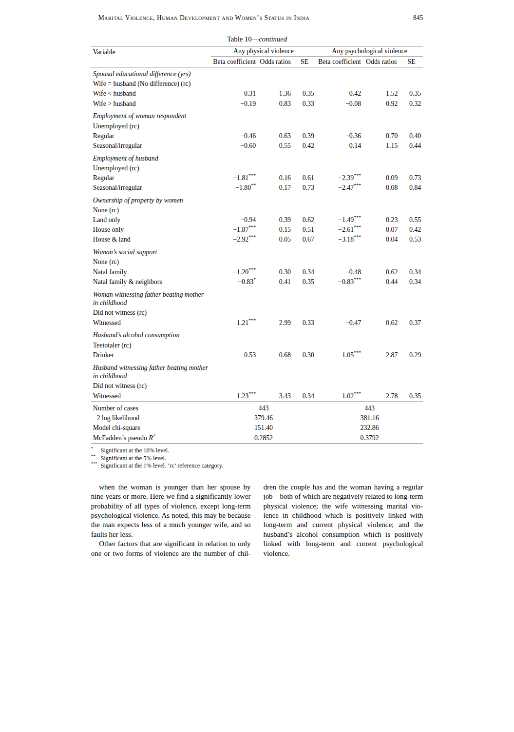Marital Violence, Human Development and Women’s Status in India 845
Table 10—continued
| Variable | Any physical violence | Any psychological violence |
| --- | --- | --- |
| | Beta coefficient | Odds ratios | SE | Beta coefficient | Odds ratios | SE |
| Spousal educational difference (yrs) | |
| Wife = husband (No difference) (rc) | |
| Wife < husband | 0.31 | 1.36 | 0.35 | 0.42 | 1.52 | 0.35 |
| Wife > husband | −0.19 | 0.83 | 0.33 | −0.08 | 0.92 | 0.32 |
| Employment of woman respondent | |
| Unemployed (rc) | |
| Regular | −0.46 | 0.63 | 0.39 | −0.36 | 0.70 | 0.40 |
| Seasonal/irregular | −0.60 | 0.55 | 0.42 | 0.14 | 1.15 | 0.44 |
| Employment of husband | |
| Unemployed (rc) | |
| Regular | −1.81 *** | 0.16 | 0.61 | −2.39 *** | 0.09 | 0.73 |
| Seasonal/irregular | −1.80 ** | 0.17 | 0.73 | −2.47 *** | 0.08 | 0.84 |
| Ownership of property by women | |
| None (rc) | |
| Land only | −0.94 | 0.39 | 0.62 | −1.49 *** | 0.23 | 0.55 |
| House only | −1.87 *** | 0.15 | 0.51 | −2.61 *** | 0.07 | 0.42 |
| House & land | −2.92 *** | 0.05 | 0.67 | −3.18 *** | 0.04 | 0.53 |
| Woman’s social support | |
| None (rc) | |
| Natal family | −1.20 *** | 0.30 | 0.34 | −0.48 | 0.62 | 0.34 |
| Natal family & neighbors | −0.83 * | 0.41 | 0.35 | −0.83 *** | 0.44 | 0.34 |
| Woman witnessing father beating mother in childhood | |
| Did not witness (rc) | |
| Witnessed | 1.21 *** | 2.99 | 0.33 | −0.47 | 0.62 | 0.37 |
| Husband’s alcohol consumption | |
| Teetotaler (rc) | |
| Drinker | −0.53 | 0.68 | 0.30 | 1.05 *** | 2.87 | 0.29 |
| Husband witnessing father beating mother in childhood | |
| Did not witness (rc) | |
| Witnessed | 1.23 *** | 3.43 | 0.34 | 1.02 *** | 2.78 | 0.35 |
| Number of cases | 443 | 443 |
| −2 log likelihood | 379.46 | 381.16 |
| Model chi-square | 151.40 | 232.86 |
| McFadden’s pseudo R 2 | 0.2852 | 0.3792 |
*Significant at the 10% level.
**Significant at the 5% level.
***Significant at the 1% level. ‘rc’ reference category.
when the woman is younger than her spouse by nine years or more. Here we find a significantly lower probability of all types of violence, except long-term psychological violence. As noted, this may be because the man expects less of a much younger wife, and so faults her less.
Other factors that are significant in relation to only one or two forms of violence are the number of children the couple has and the woman having a regular job—both of which are negatively related to long-term physical violence; the wife witnessing marital violence in childhood which is positively linked with long-term and current physical violence; and the husband’s alcohol consumption which is positively linked with long-term and current psychological violence.